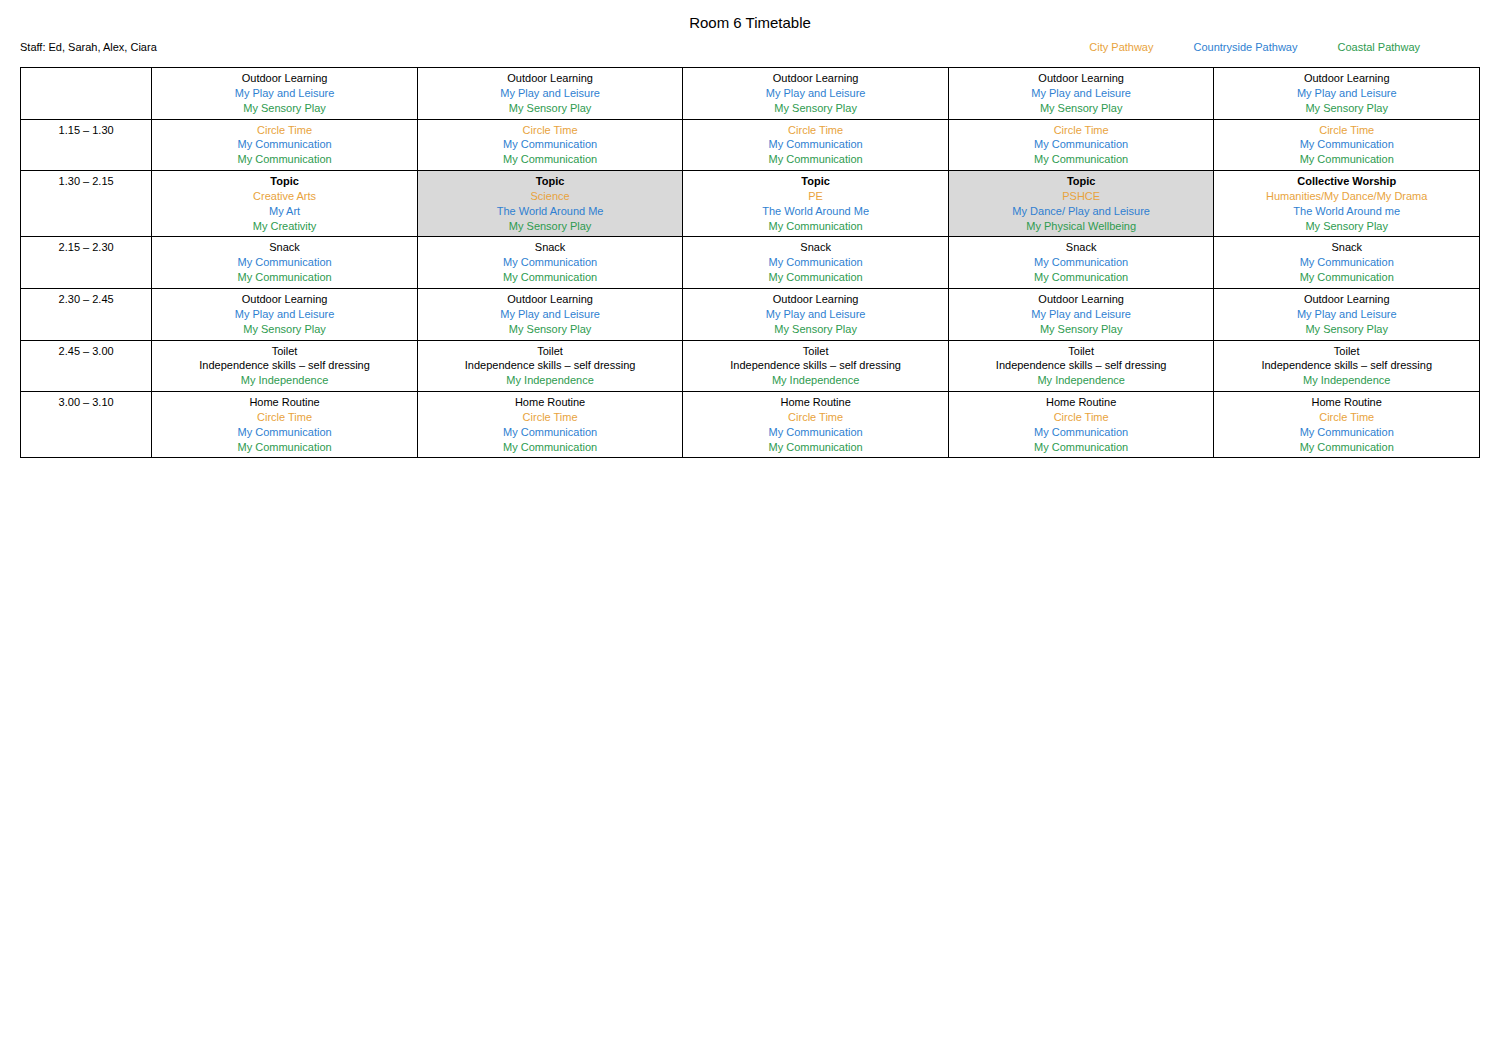Room 6 Timetable
Staff: Ed, Sarah, Alex, Ciara
City Pathway Countryside Pathway Coastal Pathway
| | Outdoor Learning My Play and Leisure My Sensory Play | Outdoor Learning My Play and Leisure My Sensory Play | Outdoor Learning My Play and Leisure My Sensory Play | Outdoor Learning My Play and Leisure My Sensory Play | Outdoor Learning My Play and Leisure My Sensory Play |
| 1.15 – 1.30 | Circle Time My Communication My Communication | Circle Time My Communication My Communication | Circle Time My Communication My Communication | Circle Time My Communication My Communication | Circle Time My Communication My Communication |
| 1.30 – 2.15 | Topic Creative Arts My Art My Creativity | Topic Science The World Around Me My Sensory Play | Topic PE The World Around Me My Communication | Topic PSHCE My Dance/ Play and Leisure My Physical Wellbeing | Collective Worship Humanities/My Dance/My Drama The World Around me My Sensory Play |
| 2.15 – 2.30 | Snack My Communication My Communication | Snack My Communication My Communication | Snack My Communication My Communication | Snack My Communication My Communication | Snack My Communication My Communication |
| 2.30 – 2.45 | Outdoor Learning My Play and Leisure My Sensory Play | Outdoor Learning My Play and Leisure My Sensory Play | Outdoor Learning My Play and Leisure My Sensory Play | Outdoor Learning My Play and Leisure My Sensory Play | Outdoor Learning My Play and Leisure My Sensory Play |
| 2.45 – 3.00 | Toilet Independence skills – self dressing My Independence | Toilet Independence skills – self dressing My Independence | Toilet Independence skills – self dressing My Independence | Toilet Independence skills – self dressing My Independence | Toilet Independence skills – self dressing My Independence |
| 3.00 – 3.10 | Home Routine Circle Time My Communication My Communication | Home Routine Circle Time My Communication My Communication | Home Routine Circle Time My Communication My Communication | Home Routine Circle Time My Communication My Communication | Home Routine Circle Time My Communication My Communication |